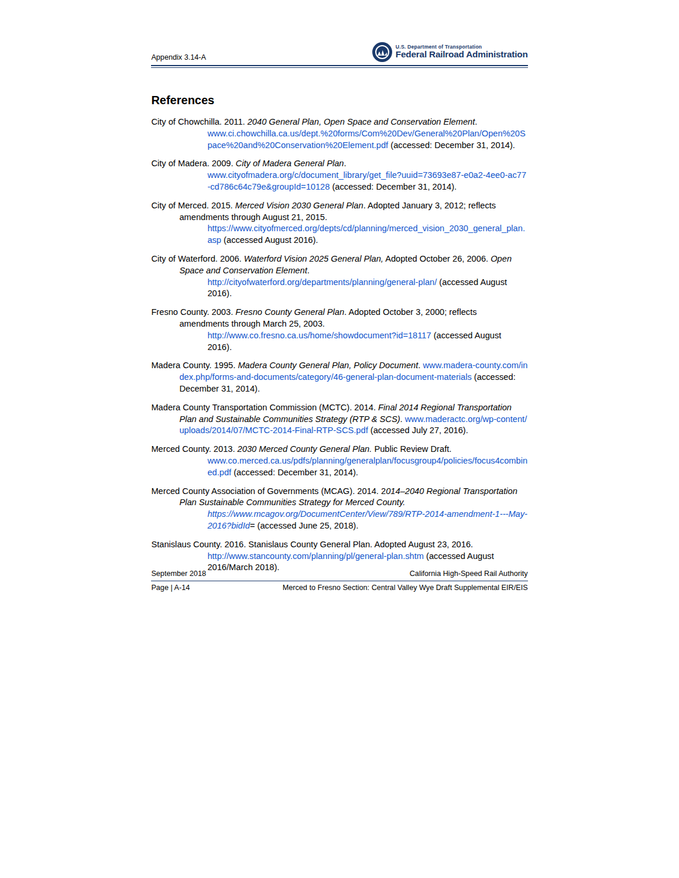Appendix 3.14-A
U.S. Department of Transportation
Federal Railroad Administration
References
City of Chowchilla. 2011. 2040 General Plan, Open Space and Conservation Element. www.ci.chowchilla.ca.us/dept.%20forms/Com%20Dev/General%20Plan/Open%20Space%20and%20Conservation%20Element.pdf (accessed: December 31, 2014).
City of Madera. 2009. City of Madera General Plan. www.cityofmadera.org/c/document_library/get_file?uuid=73693e87-e0a2-4ee0-ac77-cd786c64c79e&groupId=10128 (accessed: December 31, 2014).
City of Merced. 2015. Merced Vision 2030 General Plan. Adopted January 3, 2012; reflects amendments through August 21, 2015. https://www.cityofmerced.org/depts/cd/planning/merced_vision_2030_general_plan.asp (accessed August 2016).
City of Waterford. 2006. Waterford Vision 2025 General Plan, Adopted October 26, 2006. Open Space and Conservation Element. http://cityofwaterford.org/departments/planning/general-plan/ (accessed August 2016).
Fresno County. 2003. Fresno County General Plan. Adopted October 3, 2000; reflects amendments through March 25, 2003. http://www.co.fresno.ca.us/home/showdocument?id=18117 (accessed August 2016).
Madera County. 1995. Madera County General Plan, Policy Document. www.madera-county.com/index.php/forms-and-documents/category/46-general-plan-document-materials (accessed: December 31, 2014).
Madera County Transportation Commission (MCTC). 2014. Final 2014 Regional Transportation Plan and Sustainable Communities Strategy (RTP & SCS). www.maderactc.org/wp-content/uploads/2014/07/MCTC-2014-Final-RTP-SCS.pdf (accessed July 27, 2016).
Merced County. 2013. 2030 Merced County General Plan. Public Review Draft. www.co.merced.ca.us/pdfs/planning/generalplan/focusgroup4/policies/focus4combined.pdf (accessed: December 31, 2014).
Merced County Association of Governments (MCAG). 2014. 2014–2040 Regional Transportation Plan Sustainable Communities Strategy for Merced County. https://www.mcagov.org/DocumentCenter/View/789/RTP-2014-amendment-1---May-2016?bidId= (accessed June 25, 2018).
Stanislaus County. 2016. Stanislaus County General Plan. Adopted August 23, 2016. http://www.stancounty.com/planning/pl/general-plan.shtm (accessed August 2016/March 2018).
September 2018
California High-Speed Rail Authority
Page | A-14
Merced to Fresno Section: Central Valley Wye Draft Supplemental EIR/EIS